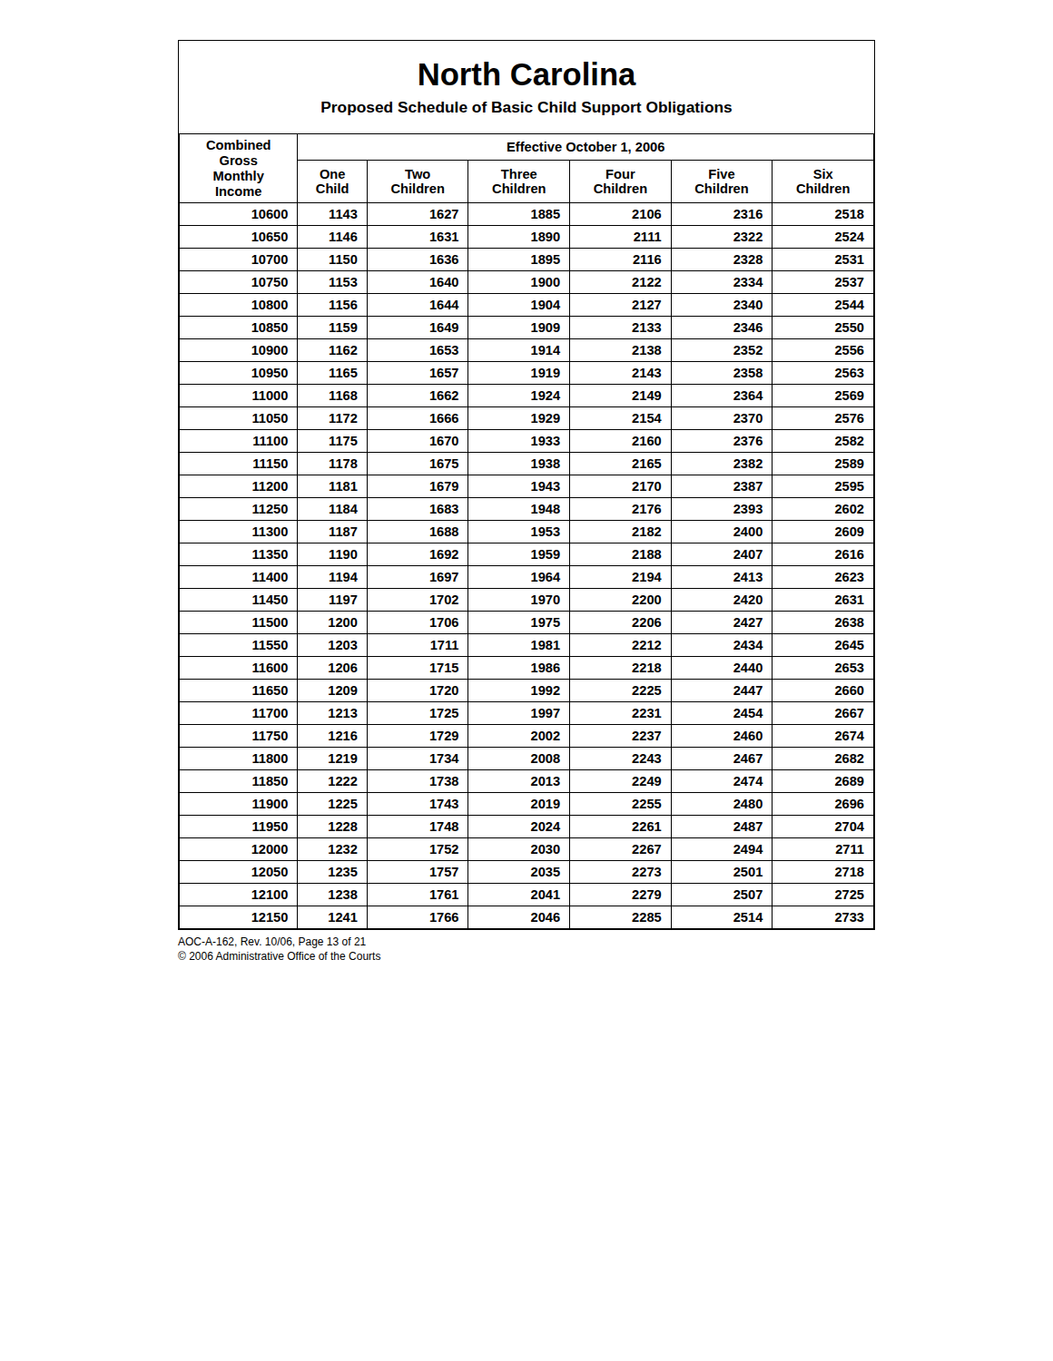North Carolina
Proposed Schedule of Basic Child Support Obligations
| Combined Gross Monthly Income | Effective October 1, 2006 |
| --- | --- |
| One Child | Two Children | Three Children | Four Children | Five Children | Six Children |
| 10600 | 1143 | 1627 | 1885 | 2106 | 2316 | 2518 |
| 10650 | 1146 | 1631 | 1890 | 2111 | 2322 | 2524 |
| 10700 | 1150 | 1636 | 1895 | 2116 | 2328 | 2531 |
| 10750 | 1153 | 1640 | 1900 | 2122 | 2334 | 2537 |
| 10800 | 1156 | 1644 | 1904 | 2127 | 2340 | 2544 |
| 10850 | 1159 | 1649 | 1909 | 2133 | 2346 | 2550 |
| 10900 | 1162 | 1653 | 1914 | 2138 | 2352 | 2556 |
| 10950 | 1165 | 1657 | 1919 | 2143 | 2358 | 2563 |
| 11000 | 1168 | 1662 | 1924 | 2149 | 2364 | 2569 |
| 11050 | 1172 | 1666 | 1929 | 2154 | 2370 | 2576 |
| 11100 | 1175 | 1670 | 1933 | 2160 | 2376 | 2582 |
| 11150 | 1178 | 1675 | 1938 | 2165 | 2382 | 2589 |
| 11200 | 1181 | 1679 | 1943 | 2170 | 2387 | 2595 |
| 11250 | 1184 | 1683 | 1948 | 2176 | 2393 | 2602 |
| 11300 | 1187 | 1688 | 1953 | 2182 | 2400 | 2609 |
| 11350 | 1190 | 1692 | 1959 | 2188 | 2407 | 2616 |
| 11400 | 1194 | 1697 | 1964 | 2194 | 2413 | 2623 |
| 11450 | 1197 | 1702 | 1970 | 2200 | 2420 | 2631 |
| 11500 | 1200 | 1706 | 1975 | 2206 | 2427 | 2638 |
| 11550 | 1203 | 1711 | 1981 | 2212 | 2434 | 2645 |
| 11600 | 1206 | 1715 | 1986 | 2218 | 2440 | 2653 |
| 11650 | 1209 | 1720 | 1992 | 2225 | 2447 | 2660 |
| 11700 | 1213 | 1725 | 1997 | 2231 | 2454 | 2667 |
| 11750 | 1216 | 1729 | 2002 | 2237 | 2460 | 2674 |
| 11800 | 1219 | 1734 | 2008 | 2243 | 2467 | 2682 |
| 11850 | 1222 | 1738 | 2013 | 2249 | 2474 | 2689 |
| 11900 | 1225 | 1743 | 2019 | 2255 | 2480 | 2696 |
| 11950 | 1228 | 1748 | 2024 | 2261 | 2487 | 2704 |
| 12000 | 1232 | 1752 | 2030 | 2267 | 2494 | 2711 |
| 12050 | 1235 | 1757 | 2035 | 2273 | 2501 | 2718 |
| 12100 | 1238 | 1761 | 2041 | 2279 | 2507 | 2725 |
| 12150 | 1241 | 1766 | 2046 | 2285 | 2514 | 2733 |
AOC-A-162, Rev. 10/06, Page 13 of 21
© 2006 Administrative Office of the Courts